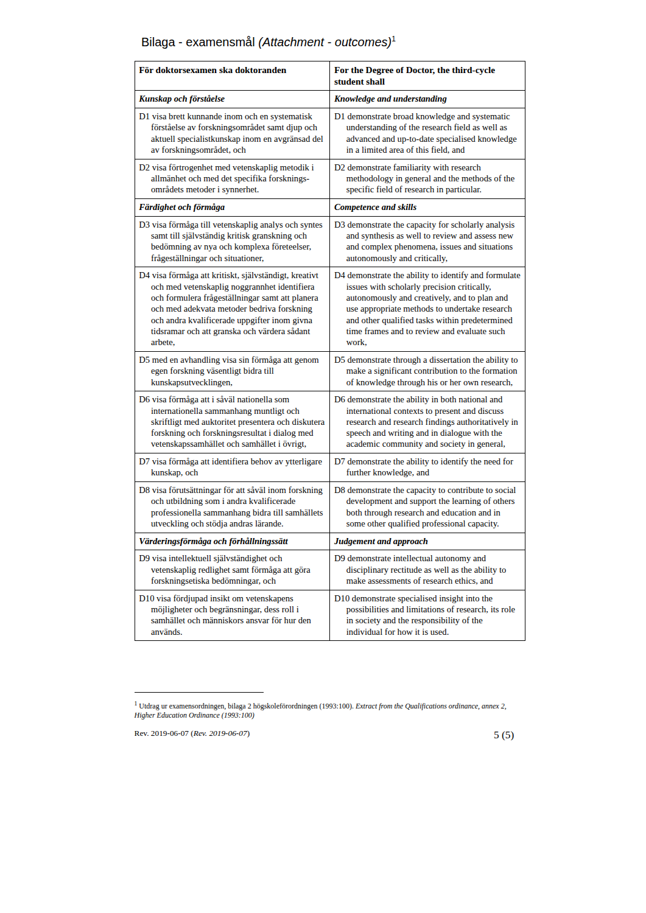Bilaga - examensmål (Attachment - outcomes)1
| För doktorsexamen ska doktoranden | For the Degree of Doctor, the third-cycle student shall |
| Kunskap och förståelse | Knowledge and understanding |
| D1 visa brett kunnande inom och en systematisk förståelse av forskningsområdet samt djup och aktuell specialistkunskap inom en avgränsad del av forskningsområdet, och | D1 demonstrate broad knowledge and systematic understanding of the research field as well as advanced and up-to-date specialised knowledge in a limited area of this field, and |
| D2 visa förtrogenhet med vetenskaplig metodik i allmänhet och med det specifika forsknings-områdets metoder i synnerhet. | D2 demonstrate familiarity with research methodology in general and the methods of the specific field of research in particular. |
| Färdighet och förmåga | Competence and skills |
| D3 visa förmåga till vetenskaplig analys och syntes samt till självständig kritisk granskning och bedömning av nya och komplexa företeelser, frågeställningar och situationer, | D3 demonstrate the capacity for scholarly analysis and synthesis as well to review and assess new and complex phenomena, issues and situations autonomously and critically, |
| D4 visa förmåga att kritiskt, självständigt, kreativt och med vetenskaplig noggrannhet identifiera och formulera frågeställningar samt att planera och med adekvata metoder bedriva forskning och andra kvalificerade uppgifter inom givna tidsramar och att granska och värdera sådant arbete, | D4 demonstrate the ability to identify and formulate issues with scholarly precision critically, autonomously and creatively, and to plan and use appropriate methods to undertake research and other qualified tasks within predetermined time frames and to review and evaluate such work, |
| D5 med en avhandling visa sin förmåga att genom egen forskning väsentligt bidra till kunskapsutvecklingen, | D5 demonstrate through a dissertation the ability to make a significant contribution to the formation of knowledge through his or her own research, |
| D6 visa förmåga att i såväl nationella som internationella sammanhang muntligt och skriftligt med auktoritet presentera och diskutera forskning och forskningsresultat i dialog med vetenskapssamhället och samhället i övrigt, | D6 demonstrate the ability in both national and international contexts to present and discuss research and research findings authoritatively in speech and writing and in dialogue with the academic community and society in general, |
| D7 visa förmåga att identifiera behov av ytterligare kunskap, och | D7 demonstrate the ability to identify the need for further knowledge, and |
| D8 visa förutsättningar för att såväl inom forskning och utbildning som i andra kvalificerade professionella sammanhang bidra till samhällets utveckling och stödja andras lärande. | D8 demonstrate the capacity to contribute to social development and support the learning of others both through research and education and in some other qualified professional capacity. |
| Värderingsförmåga och förhållningssätt | Judgement and approach |
| D9 visa intellektuell självständighet och vetenskaplig redlighet samt förmåga att göra forskningsetiska bedömningar, och | D9 demonstrate intellectual autonomy and disciplinary rectitude as well as the ability to make assessments of research ethics, and |
| D10 visa fördjupad insikt om vetenskapens möjligheter och begränsningar, dess roll i samhället och människors ansvar för hur den används. | D10 demonstrate specialised insight into the possibilities and limitations of research, its role in society and the responsibility of the individual for how it is used. |
1 Utdrag ur examensordningen, bilaga 2 högskoleförordningen (1993:100). Extract from the Qualifications ordinance, annex 2, Higher Education Ordinance (1993:100)
Rev. 2019-06-07 (Rev. 2019-06-07) 5 (5)